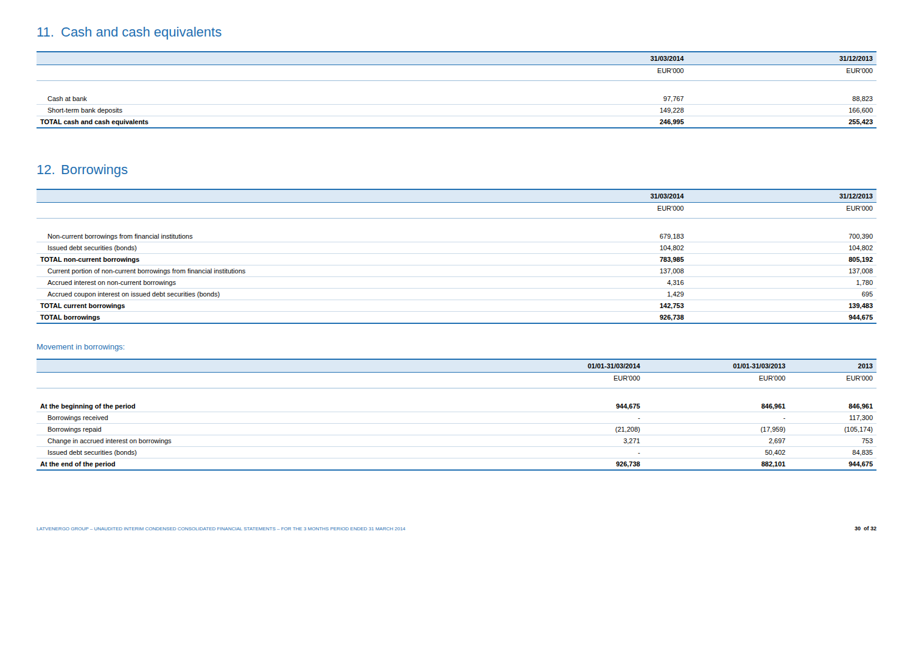11. Cash and cash equivalents
| | 31/03/2014 | 31/12/2013 |
| --- | --- | --- |
| | EUR'000 | EUR'000 |
| Cash at bank | 97,767 | 88,823 |
| Short-term bank deposits | 149,228 | 166,600 |
| TOTAL cash and cash equivalents | 246,995 | 255,423 |
12. Borrowings
| | 31/03/2014 | 31/12/2013 |
| --- | --- | --- |
| | EUR'000 | EUR'000 |
| Non-current borrowings from financial institutions | 679,183 | 700,390 |
| Issued debt securities (bonds) | 104,802 | 104,802 |
| TOTAL non-current borrowings | 783,985 | 805,192 |
| Current portion of non-current borrowings from financial institutions | 137,008 | 137,008 |
| Accrued interest on non-current borrowings | 4,316 | 1,780 |
| Accrued coupon interest on issued debt securities (bonds) | 1,429 | 695 |
| TOTAL current borrowings | 142,753 | 139,483 |
| TOTAL borrowings | 926,738 | 944,675 |
Movement in borrowings:
| | 01/01-31/03/2014 | 01/01-31/03/2013 | 2013 |
| --- | --- | --- | --- |
| | EUR'000 | EUR'000 | EUR'000 |
| At the beginning of the period | 944,675 | 846,961 | 846,961 |
| Borrowings received | - | - | 117,300 |
| Borrowings repaid | (21,208) | (17,959) | (105,174) |
| Change in accrued interest on borrowings | 3,271 | 2,697 | 753 |
| Issued debt securities (bonds) | - | 50,402 | 84,835 |
| At the end of the period | 926,738 | 882,101 | 944,675 |
LATVENERGO GROUP – UNAUDITED INTERIM CONDENSED CONSOLIDATED FINANCIAL STATEMENTS – FOR THE 3 MONTHS PERIOD ENDED 31 MARCH 2014
30 of 32